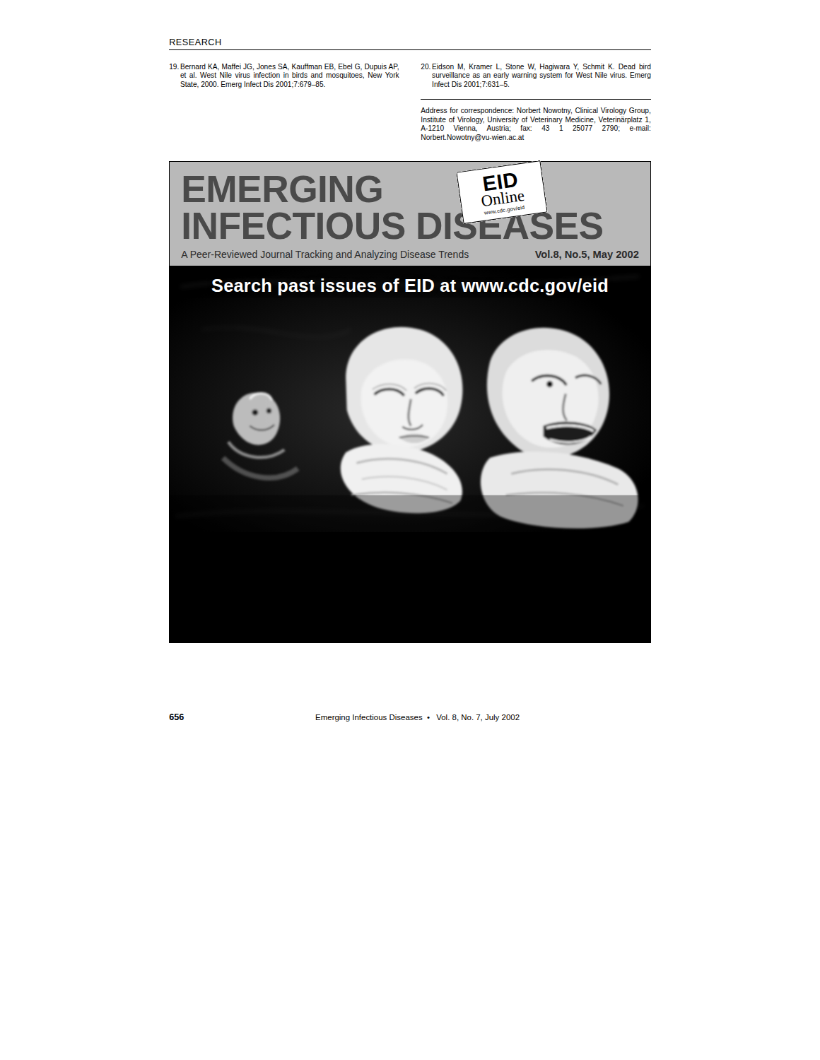RESEARCH
19. Bernard KA, Maffei JG, Jones SA, Kauffman EB, Ebel G, Dupuis AP, et al. West Nile virus infection in birds and mosquitoes, New York State, 2000. Emerg Infect Dis 2001;7:679–85.
20. Eidson M, Kramer L, Stone W, Hagiwara Y, Schmit K. Dead bird surveillance as an early warning system for West Nile virus. Emerg Infect Dis 2001;7:631–5.
Address for correspondence: Norbert Nowotny, Clinical Virology Group, Institute of Virology, University of Veterinary Medicine, Veterinärplatz 1, A-1210 Vienna, Austria; fax: 43 1 25077 2790; e-mail: Norbert.Nowotny@vu-wien.ac.at
EID
Online
www.cdc.gov/eid
EMERGING
INFECTIOUS DISEASES
A Peer-Reviewed Journal Tracking and Analyzing Disease Trends
Vol.8, No.5, May 2002
Search past issues of EID at www.cdc.gov/eid
656
Emerging Infectious Diseases • Vol. 8, No. 7, July 2002